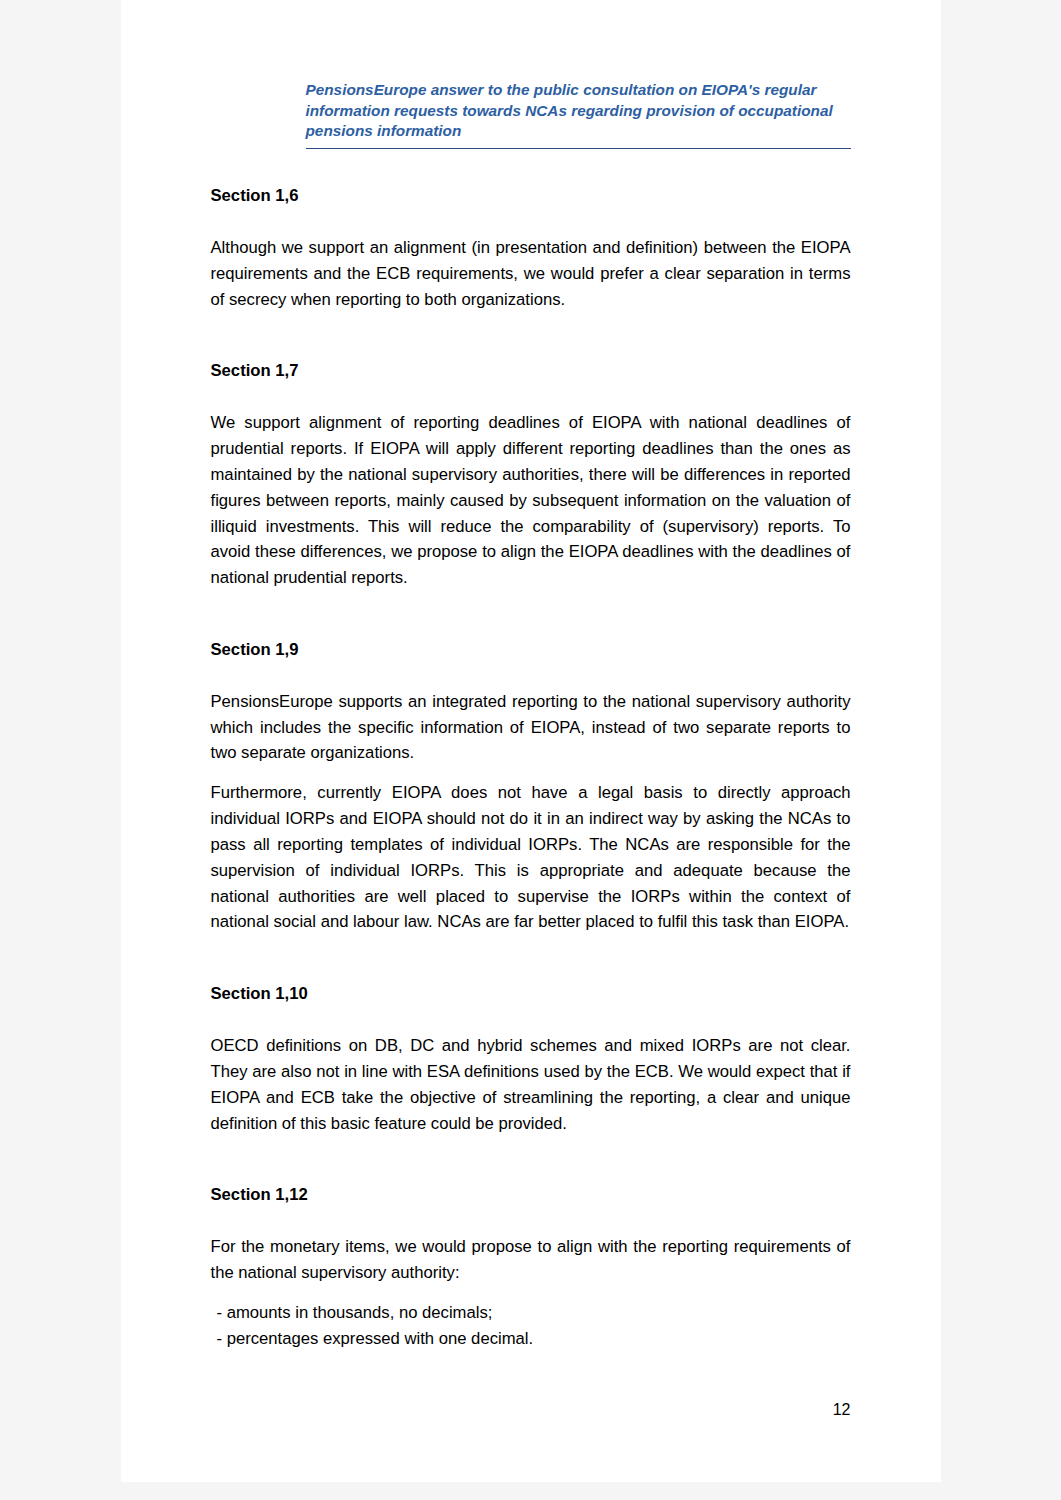PensionsEurope answer to the public consultation on EIOPA's regular
information requests towards NCAs regarding provision of occupational
pensions information
Section 1,6
Although we support an alignment (in presentation and definition) between the EIOPA requirements and the ECB requirements, we would prefer a clear separation in terms of secrecy when reporting to both organizations.
Section 1,7
We support alignment of reporting deadlines of EIOPA with national deadlines of prudential reports. If EIOPA will apply different reporting deadlines than the ones as maintained by the national supervisory authorities, there will be differences in reported figures between reports, mainly caused by subsequent information on the valuation of illiquid investments. This will reduce the comparability of (supervisory) reports. To avoid these differences, we propose to align the EIOPA deadlines with the deadlines of national prudential reports.
Section 1,9
PensionsEurope supports an integrated reporting to the national supervisory authority which includes the specific information of EIOPA, instead of two separate reports to two separate organizations.
Furthermore, currently EIOPA does not have a legal basis to directly approach individual IORPs and EIOPA should not do it in an indirect way by asking the NCAs to pass all reporting templates of individual IORPs. The NCAs are responsible for the supervision of individual IORPs. This is appropriate and adequate because the national authorities are well placed to supervise the IORPs within the context of national social and labour law. NCAs are far better placed to fulfil this task than EIOPA.
Section 1,10
OECD definitions on DB, DC and hybrid schemes and mixed IORPs are not clear. They are also not in line with ESA definitions used by the ECB. We would expect that if EIOPA and ECB take the objective of streamlining the reporting, a clear and unique definition of this basic feature could be provided.
Section 1,12
For the monetary items, we would propose to align with the reporting requirements of the national supervisory authority:
- amounts in thousands, no decimals;
- percentages expressed with one decimal.
12